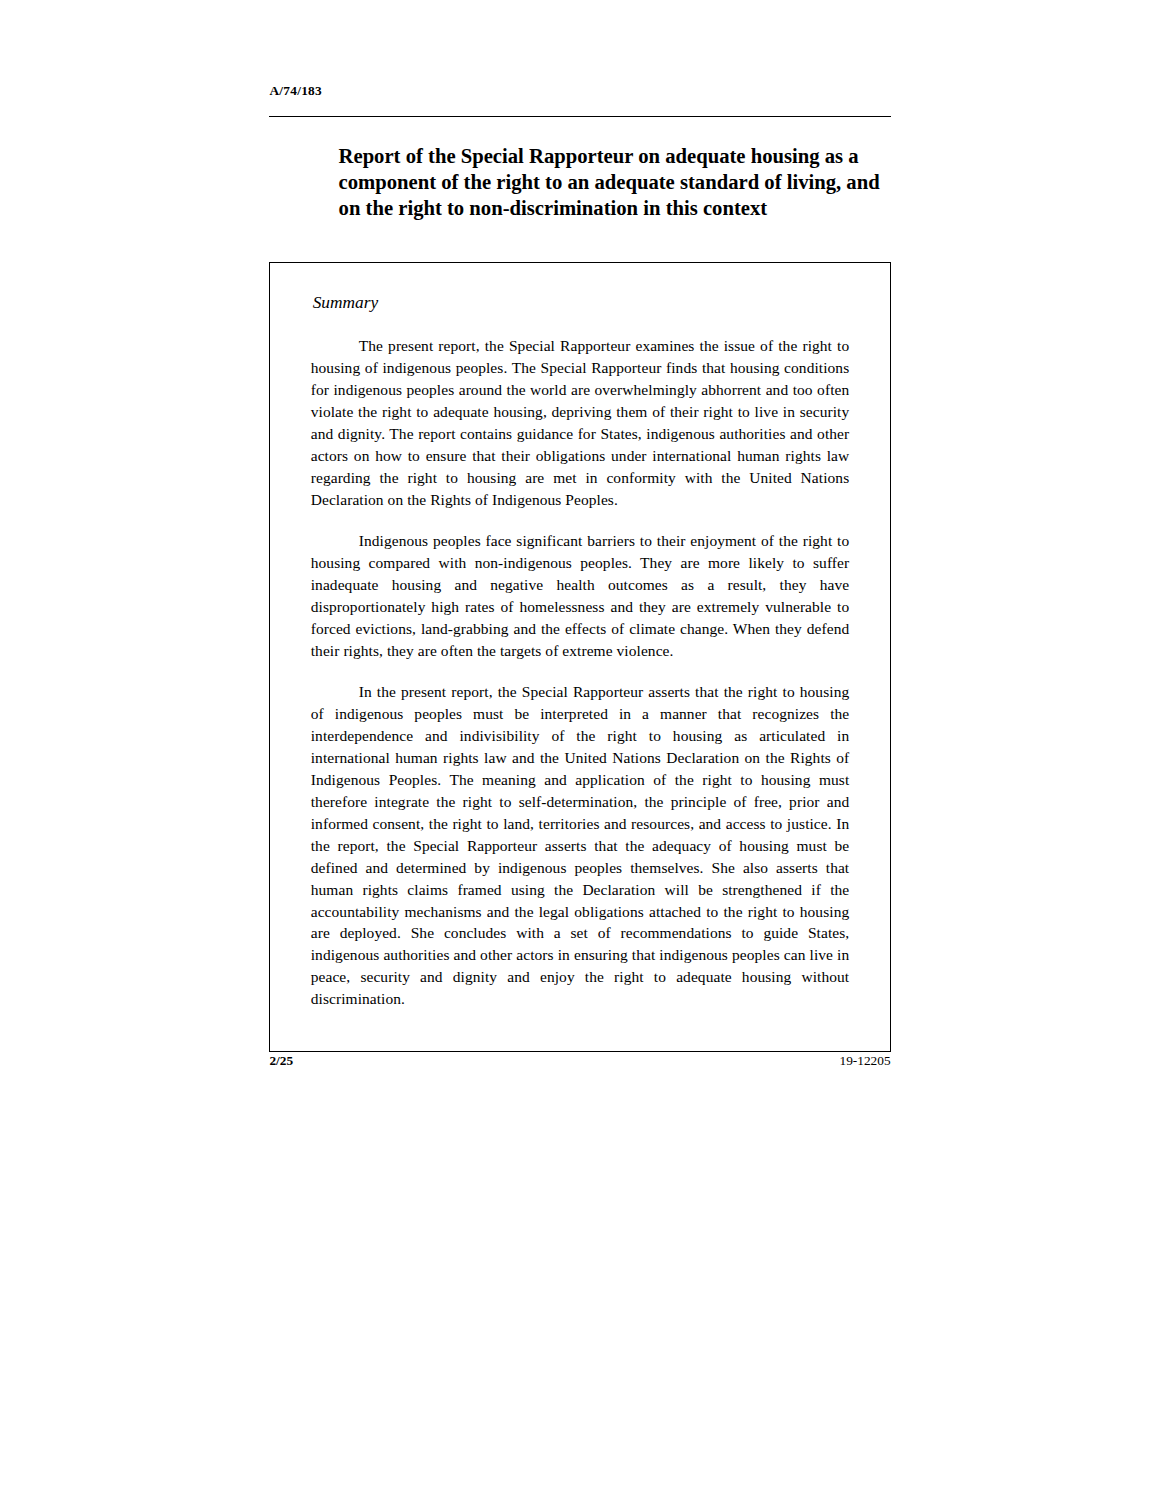A/74/183
Report of the Special Rapporteur on adequate housing as a component of the right to an adequate standard of living, and on the right to non-discrimination in this context
Summary
The present report, the Special Rapporteur examines the issue of the right to housing of indigenous peoples. The Special Rapporteur finds that housing conditions for indigenous peoples around the world are overwhelmingly abhorrent and too often violate the right to adequate housing, depriving them of their right to live in security and dignity. The report contains guidance for States, indigenous authorities and other actors on how to ensure that their obligations under international human rights law regarding the right to housing are met in conformity with the United Nations Declaration on the Rights of Indigenous Peoples.
Indigenous peoples face significant barriers to their enjoyment of the right to housing compared with non-indigenous peoples. They are more likely to suffer inadequate housing and negative health outcomes as a result, they have disproportionately high rates of homelessness and they are extremely vulnerable to forced evictions, land-grabbing and the effects of climate change. When they defend their rights, they are often the targets of extreme violence.
In the present report, the Special Rapporteur asserts that the right to housing of indigenous peoples must be interpreted in a manner that recognizes the interdependence and indivisibility of the right to housing as articulated in international human rights law and the United Nations Declaration on the Rights of Indigenous Peoples. The meaning and application of the right to housing must therefore integrate the right to self-determination, the principle of free, prior and informed consent, the right to land, territories and resources, and access to justice. In the report, the Special Rapporteur asserts that the adequacy of housing must be defined and determined by indigenous peoples themselves. She also asserts that human rights claims framed using the Declaration will be strengthened if the accountability mechanisms and the legal obligations attached to the right to housing are deployed. She concludes with a set of recommendations to guide States, indigenous authorities and other actors in ensuring that indigenous peoples can live in peace, security and dignity and enjoy the right to adequate housing without discrimination.
2/25 19-12205